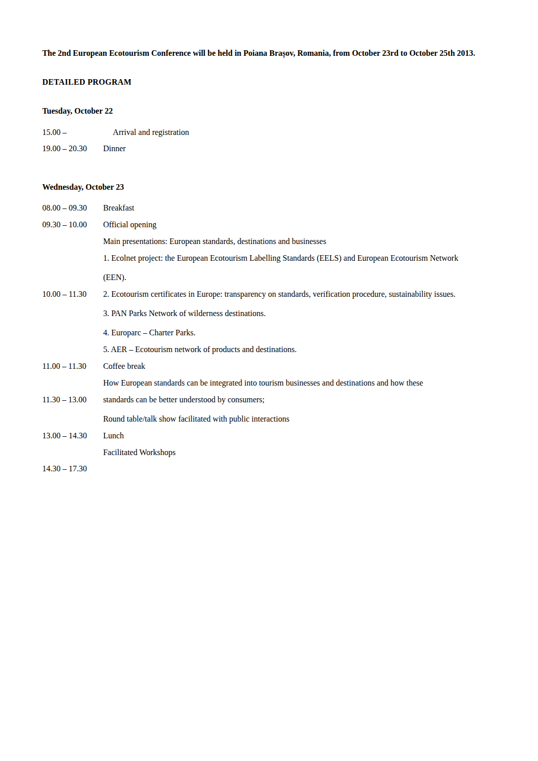The 2nd European Ecotourism Conference will be held in Poiana Brașov, Romania, from October 23rd to October 25th 2013.
DETAILED PROGRAM
Tuesday, October 22
| 15.00 – | Arrival and registration |
| 19.00 – 20.30 | Dinner |
Wednesday, October 23
| 08.00 – 09.30 | Breakfast |
| 09.30 – 10.00 | Official opening |
| | Main presentations: European standards, destinations and businesses |
| | 1. Ecolnet project: the European Ecotourism Labelling Standards (EELS) and European Ecotourism Network (EEN). |
| 10.00 – 11.30 | 2. Ecotourism certificates in Europe: transparency on standards, verification procedure, sustainability issues. 3. PAN Parks Network of wilderness destinations. 4. Europarc – Charter Parks. |
| | 5. AER – Ecotourism network of products and destinations. |
| 11.00 – 11.30 | Coffee break |
| | How European standards can be integrated into tourism businesses and destinations and how these |
| 11.30 – 13.00 | standards can be better understood by consumers; Round table/talk show facilitated with public interactions |
| 13.00 – 14.30 | Lunch |
| | Facilitated Workshops |
| 14.30 – 17.30 | |